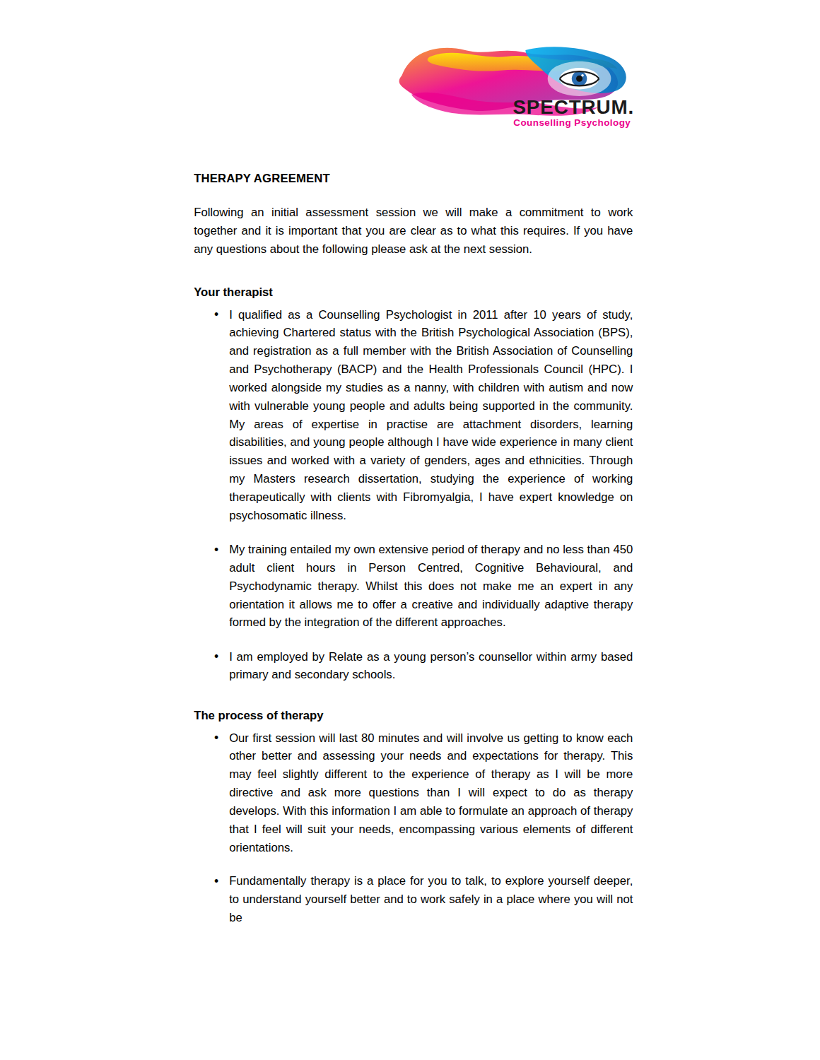SPECTRUM. Counselling Psychology
THERAPY AGREEMENT
Following an initial assessment session we will make a commitment to work together and it is important that you are clear as to what this requires. If you have any questions about the following please ask at the next session.
Your therapist
I qualified as a Counselling Psychologist in 2011 after 10 years of study, achieving Chartered status with the British Psychological Association (BPS), and registration as a full member with the British Association of Counselling and Psychotherapy (BACP) and the Health Professionals Council (HPC). I worked alongside my studies as a nanny, with children with autism and now with vulnerable young people and adults being supported in the community. My areas of expertise in practise are attachment disorders, learning disabilities, and young people although I have wide experience in many client issues and worked with a variety of genders, ages and ethnicities. Through my Masters research dissertation, studying the experience of working therapeutically with clients with Fibromyalgia, I have expert knowledge on psychosomatic illness.
My training entailed my own extensive period of therapy and no less than 450 adult client hours in Person Centred, Cognitive Behavioural, and Psychodynamic therapy. Whilst this does not make me an expert in any orientation it allows me to offer a creative and individually adaptive therapy formed by the integration of the different approaches.
I am employed by Relate as a young person’s counsellor within army based primary and secondary schools.
The process of therapy
Our first session will last 80 minutes and will involve us getting to know each other better and assessing your needs and expectations for therapy. This may feel slightly different to the experience of therapy as I will be more directive and ask more questions than I will expect to do as therapy develops. With this information I am able to formulate an approach of therapy that I feel will suit your needs, encompassing various elements of different orientations.
Fundamentally therapy is a place for you to talk, to explore yourself deeper, to understand yourself better and to work safely in a place where you will not be